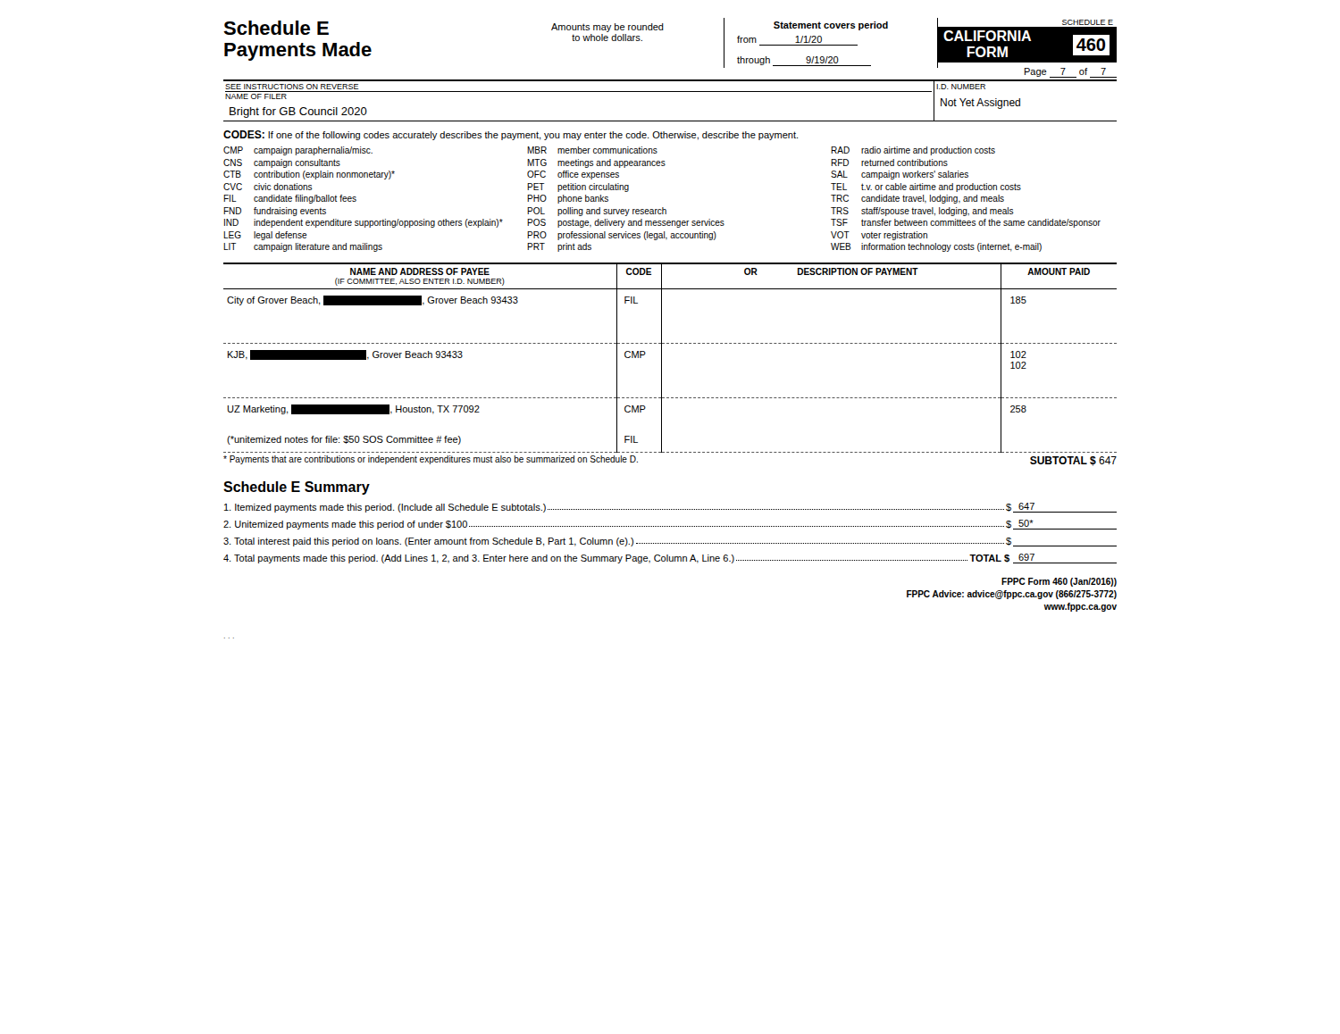Schedule E
Payments Made
Amounts may be rounded
to whole dollars.
Statement covers period
from 1/1/20
through 9/19/20
SCHEDULE E
CALIFORNIA
FORM 460
Page 7 of 7
SEE INSTRUCTIONS ON REVERSE
NAME OF FILER
Bright for GB Council 2020
I.D. NUMBER
Not Yet Assigned
CODES: If one of the following codes accurately describes the payment, you may enter the code. Otherwise, describe the payment.
CMPcampaign paraphernalia/misc.
CNScampaign consultants
CTBcontribution (explain nonmonetary)*
CVCcivic donations
FILcandidate filing/ballot fees
FNDfundraising events
INDindependent expenditure supporting/opposing others (explain)*
LEGlegal defense
LITcampaign literature and mailings
MBRmember communications
MTGmeetings and appearances
OFCoffice expenses
PETpetition circulating
PHOphone banks
POLpolling and survey research
POSpostage, delivery and messenger services
PROprofessional services (legal, accounting)
PRTprint ads
RADradio airtime and production costs
RFDreturned contributions
SALcampaign workers' salaries
TELt.v. or cable airtime and production costs
TRCcandidate travel, lodging, and meals
TRSstaff/spouse travel, lodging, and meals
TSFtransfer between committees of the same candidate/sponsor
VOTvoter registration
WEBinformation technology costs (internet, e-mail)
| NAME AND ADDRESS OF PAYEE (IF COMMITTEE, ALSO ENTER I.D. NUMBER) | CODE | OR DESCRIPTION OF PAYMENT | AMOUNT PAID |
| --- | --- | --- | --- |
| City of Grover Beach, , Grover Beach 93433 | FIL | | 185 |
| KJB, , Grover Beach 93433 | CMP | | 102 102 |
| UZ Marketing, , Houston, TX 77092 (*unitemized notes for file: $50 SOS Committee # fee) | CMP FIL | | 258 |
* Payments that are contributions or independent expenditures must also be summarized on Schedule D.
SUBTOTAL $ 647
Schedule E Summary
1. Itemized payments made this period. (Include all Schedule E subtotals.) $ 647
2. Unitemized payments made this period of under $100 $ 50*
3. Total interest paid this period on loans. (Enter amount from Schedule B, Part 1, Column (e).) $
4. Total payments made this period. (Add Lines 1, 2, and 3. Enter here and on the Summary Page, Column A, Line 6.) TOTAL $ 697
FPPC Form 460 (Jan/2016))
FPPC Advice: advice@fppc.ca.gov (866/275-3772)
www.fppc.ca.gov
. . .